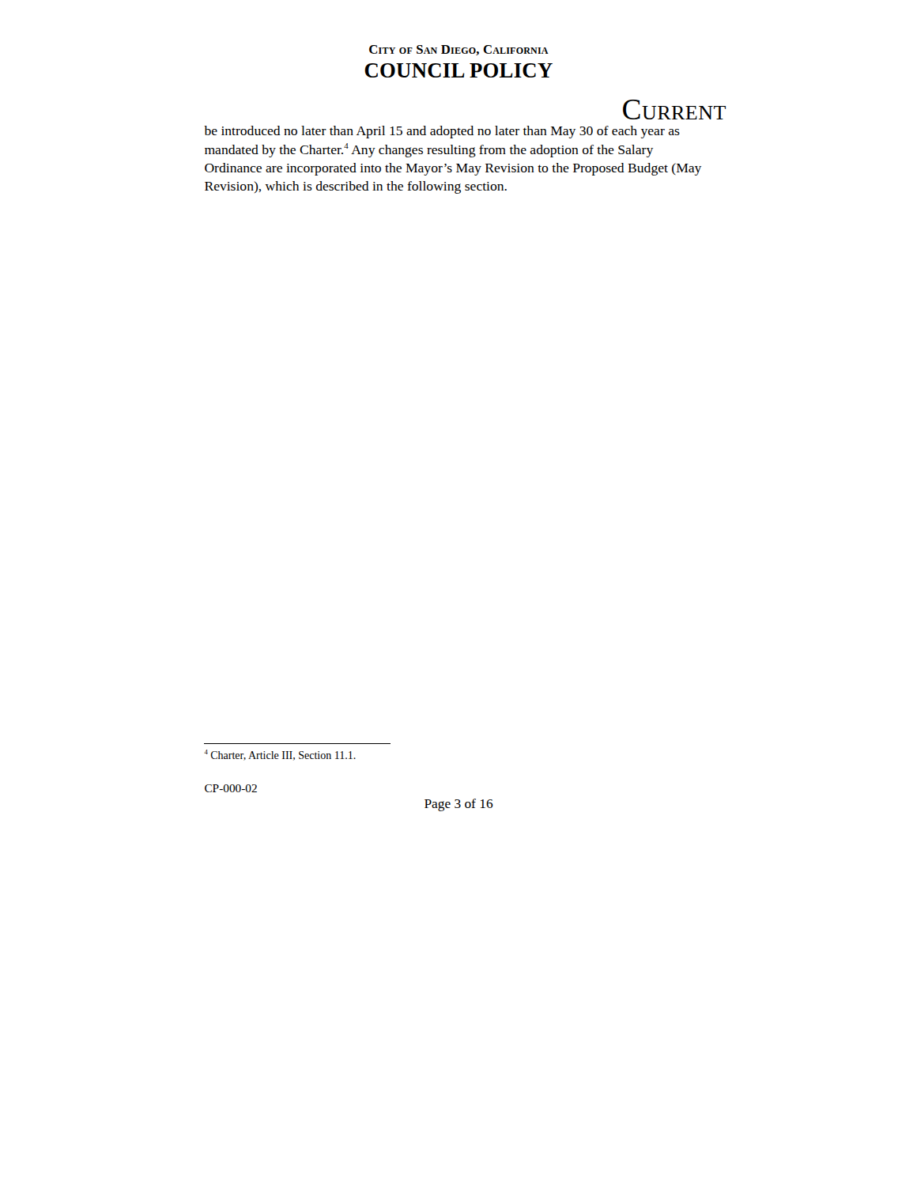City of San Diego, California
COUNCIL POLICY
Current
be introduced no later than April 15 and adopted no later than May 30 of each year as mandated by the Charter.4 Any changes resulting from the adoption of the Salary Ordinance are incorporated into the Mayor’s May Revision to the Proposed Budget (May Revision), which is described in the following section.
4 Charter, Article III, Section 11.1.
CP-000-02
Page 3 of 16